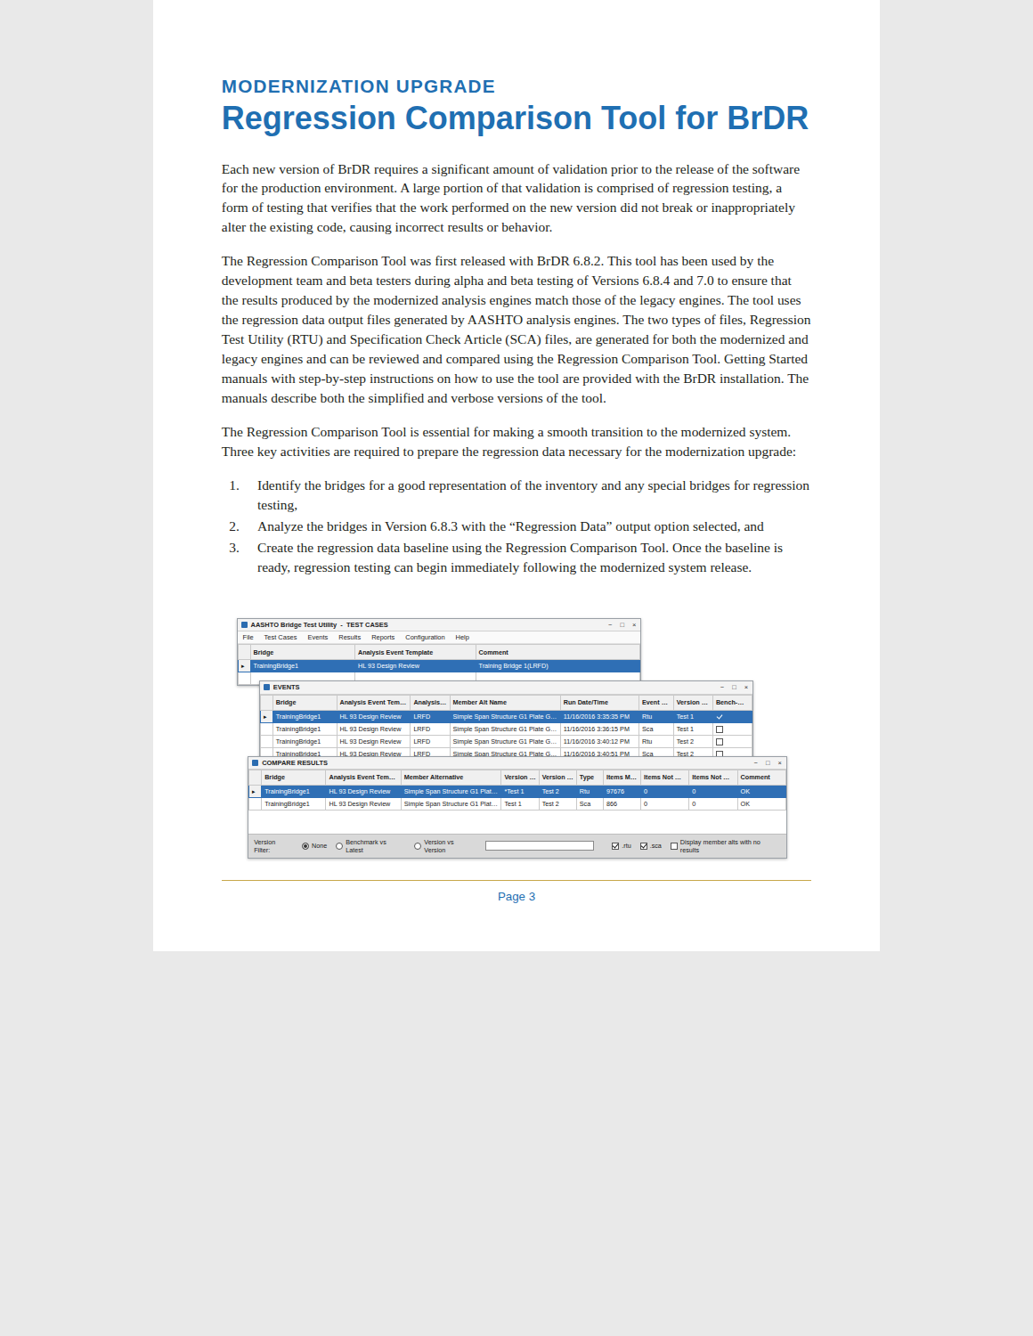Modernization Upgrade
Regression Comparison Tool for BrDR
Each new version of BrDR requires a significant amount of validation prior to the release of the software for the production environment. A large portion of that validation is comprised of regression testing, a form of testing that verifies that the work performed on the new version did not break or inappropriately alter the existing code, causing incorrect results or behavior.
The Regression Comparison Tool was first released with BrDR 6.8.2. This tool has been used by the development team and beta testers during alpha and beta testing of Versions 6.8.4 and 7.0 to ensure that the results produced by the modernized analysis engines match those of the legacy engines. The tool uses the regression data output files generated by AASHTO analysis engines. The two types of files, Regression Test Utility (RTU) and Specification Check Article (SCA) files, are generated for both the modernized and legacy engines and can be reviewed and compared using the Regression Comparison Tool. Getting Started manuals with step-by-step instructions on how to use the tool are provided with the BrDR installation. The manuals describe both the simplified and verbose versions of the tool.
The Regression Comparison Tool is essential for making a smooth transition to the modernized system. Three key activities are required to prepare the regression data necessary for the modernization upgrade:
Identify the bridges for a good representation of the inventory and any special bridges for regression testing,
Analyze the bridges in Version 6.8.3 with the “Regression Data” output option selected, and
Create the regression data baseline using the Regression Comparison Tool. Once the baseline is ready, regression testing can begin immediately following the modernized system release.
AASHTO Bridge Test Utility - TEST CASES
−□×
File Test Cases Events Results Reports Configuration Help
| | Bridge | Analysis Event Template | Comment |
| --- | --- | --- | --- |
| ▸ | TrainingBridge1 | HL 93 Design Review | Training Bridge 1(LRFD) |
EVENTS
−□×
| | Bridge | Analysis Event Template | Analysis Type | Member Alt Name | Run Date/Time | Event Type | Version Label | Bench-mark |
| --- | --- | --- | --- | --- | --- | --- | --- | --- |
| ▸ | TrainingBridge1 | HL 93 Design Review | LRFD | Simple Span Structure G1 Plate Girder Plate Girder | 11/16/2016 3:35:35 PM | Rtu | Test 1 | |
| | TrainingBridge1 | HL 93 Design Review | LRFD | Simple Span Structure G1 Plate Girder Plate Girder | 11/16/2016 3:36:15 PM | Sca | Test 1 | |
| | TrainingBridge1 | HL 93 Design Review | LRFD | Simple Span Structure G1 Plate Girder Plate Girder | 11/16/2016 3:40:12 PM | Rtu | Test 2 | |
| | TrainingBridge1 | HL 93 Design Review | LRFD | Simple Span Structure G1 Plate Girder Plate Girder | 11/16/2016 3:40:51 PM | Sca | Test 2 | |
COMPARE RESULTS
−□×
| | Bridge | Analysis Event Template | Member Alternative | Version Label 1 | Version Label 2 | Type | Items Matching | Items Not Matching (Event 1) | Items Not Matching (Event 2) | Comment |
| --- | --- | --- | --- | --- | --- | --- | --- | --- | --- | --- |
| ▸ | TrainingBridge1 | HL 93 Design Review | Simple Span Structure G1 Plate Girder Plate Girder | *Test 1 | Test 2 | Rtu | 97676 | 0 | 0 | OK |
| | TrainingBridge1 | HL 93 Design Review | Simple Span Structure G1 Plate Girder Plate Girder | Test 1 | Test 2 | Sca | 866 | 0 | 0 | OK |
Version Filter: None Benchmark vs Latest Version vs Version .rtu .sca Display member alts with no results
Page 3